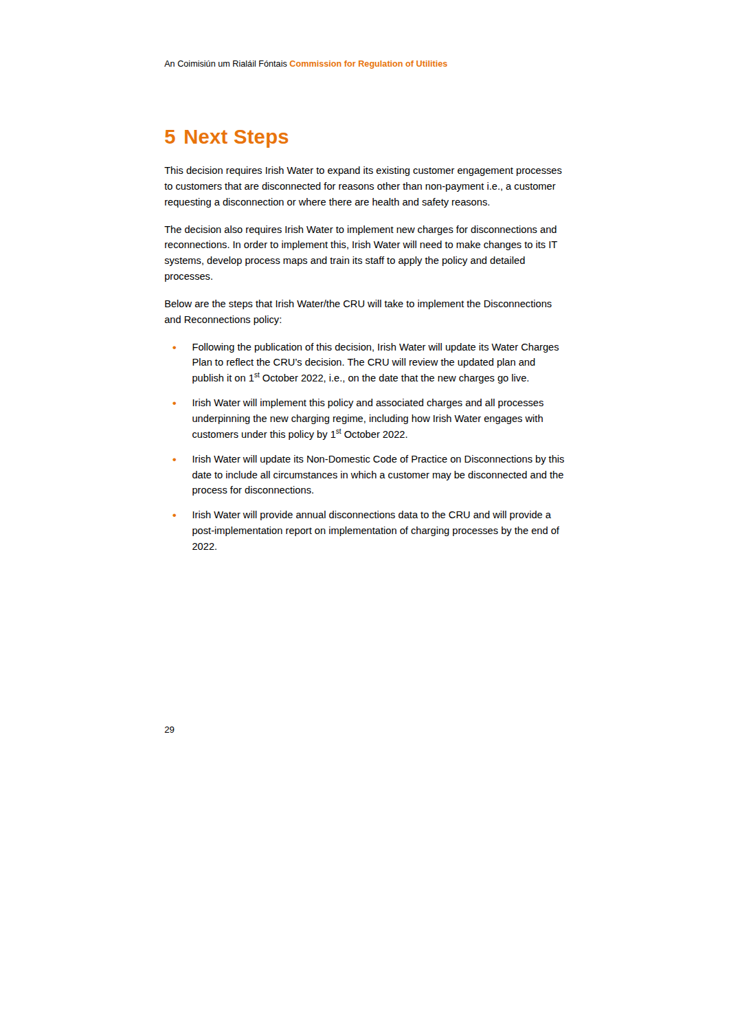An Coimisiún um Rialáil Fóntais Commission for Regulation of Utilities
5 Next Steps
This decision requires Irish Water to expand its existing customer engagement processes to customers that are disconnected for reasons other than non-payment i.e., a customer requesting a disconnection or where there are health and safety reasons.
The decision also requires Irish Water to implement new charges for disconnections and reconnections. In order to implement this, Irish Water will need to make changes to its IT systems, develop process maps and train its staff to apply the policy and detailed processes.
Below are the steps that Irish Water/the CRU will take to implement the Disconnections and Reconnections policy:
Following the publication of this decision, Irish Water will update its Water Charges Plan to reflect the CRU’s decision. The CRU will review the updated plan and publish it on 1st October 2022, i.e., on the date that the new charges go live.
Irish Water will implement this policy and associated charges and all processes underpinning the new charging regime, including how Irish Water engages with customers under this policy by 1st October 2022.
Irish Water will update its Non-Domestic Code of Practice on Disconnections by this date to include all circumstances in which a customer may be disconnected and the process for disconnections.
Irish Water will provide annual disconnections data to the CRU and will provide a post-implementation report on implementation of charging processes by the end of 2022.
29